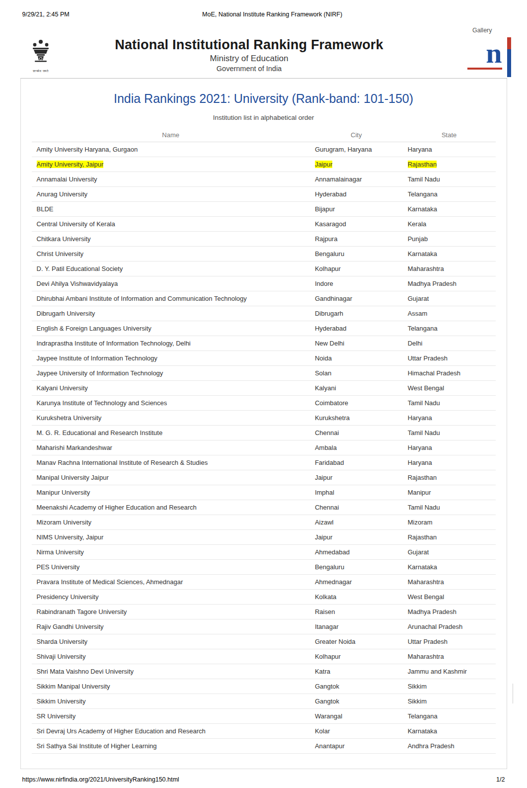9/29/21, 2:45 PM
MoE, National Institute Ranking Framework (NIRF)
Gallery
सत्यमेव जयते
National Institutional Ranking Framework
Ministry of Education
Government of India
n
India Rankings 2021: University (Rank-band: 101-150)
Institution list in alphabetical order
| Name | City | State |
| --- | --- | --- |
| Amity University Haryana, Gurgaon | Gurugram, Haryana | Haryana |
| Amity University, Jaipur | Jaipur | Rajasthan |
| Annamalai University | Annamalainagar | Tamil Nadu |
| Anurag University | Hyderabad | Telangana |
| BLDE | Bijapur | Karnataka |
| Central University of Kerala | Kasaragod | Kerala |
| Chitkara University | Rajpura | Punjab |
| Christ University | Bengaluru | Karnataka |
| D. Y. Patil Educational Society | Kolhapur | Maharashtra |
| Devi Ahilya Vishwavidyalaya | Indore | Madhya Pradesh |
| Dhirubhai Ambani Institute of Information and Communication Technology | Gandhinagar | Gujarat |
| Dibrugarh University | Dibrugarh | Assam |
| English & Foreign Languages University | Hyderabad | Telangana |
| Indraprastha Institute of Information Technology, Delhi | New Delhi | Delhi |
| Jaypee Institute of Information Technology | Noida | Uttar Pradesh |
| Jaypee University of Information Technology | Solan | Himachal Pradesh |
| Kalyani University | Kalyani | West Bengal |
| Karunya Institute of Technology and Sciences | Coimbatore | Tamil Nadu |
| Kurukshetra University | Kurukshetra | Haryana |
| M. G. R. Educational and Research Institute | Chennai | Tamil Nadu |
| Maharishi Markandeshwar | Ambala | Haryana |
| Manav Rachna International Institute of Research & Studies | Faridabad | Haryana |
| Manipal University Jaipur | Jaipur | Rajasthan |
| Manipur University | Imphal | Manipur |
| Meenakshi Academy of Higher Education and Research | Chennai | Tamil Nadu |
| Mizoram University | Aizawl | Mizoram |
| NIMS University, Jaipur | Jaipur | Rajasthan |
| Nirma University | Ahmedabad | Gujarat |
| PES University | Bengaluru | Karnataka |
| Pravara Institute of Medical Sciences, Ahmednagar | Ahmednagar | Maharashtra |
| Presidency University | Kolkata | West Bengal |
| Rabindranath Tagore University | Raisen | Madhya Pradesh |
| Rajiv Gandhi University | Itanagar | Arunachal Pradesh |
| Sharda University | Greater Noida | Uttar Pradesh |
| Shivaji University | Kolhapur | Maharashtra |
| Shri Mata Vaishno Devi University | Katra | Jammu and Kashmir |
| Sikkim Manipal University | Gangtok | Sikkim |
| Sikkim University | Gangtok | Sikkim |
| SR University | Warangal | Telangana |
| Sri Devraj Urs Academy of Higher Education and Research | Kolar | Karnataka |
| Sri Sathya Sai Institute of Higher Learning | Anantapur | Andhra Pradesh |
https://www.nirfindia.org/2021/UniversityRanking150.html
1/2